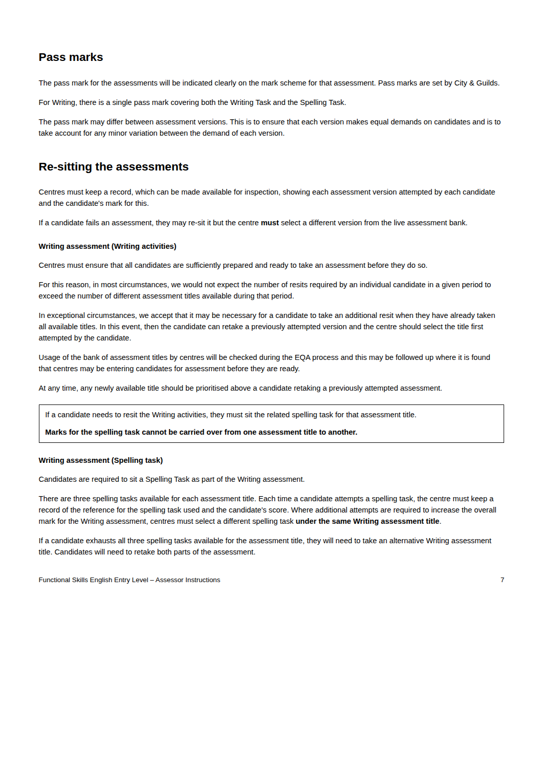Pass marks
The pass mark for the assessments will be indicated clearly on the mark scheme for that assessment. Pass marks are set by City & Guilds.
For Writing, there is a single pass mark covering both the Writing Task and the Spelling Task.
The pass mark may differ between assessment versions. This is to ensure that each version makes equal demands on candidates and is to take account for any minor variation between the demand of each version.
Re-sitting the assessments
Centres must keep a record, which can be made available for inspection, showing each assessment version attempted by each candidate and the candidate's mark for this.
If a candidate fails an assessment, they may re-sit it but the centre must select a different version from the live assessment bank.
Writing assessment (Writing activities)
Centres must ensure that all candidates are sufficiently prepared and ready to take an assessment before they do so.
For this reason, in most circumstances, we would not expect the number of resits required by an individual candidate in a given period to exceed the number of different assessment titles available during that period.
In exceptional circumstances, we accept that it may be necessary for a candidate to take an additional resit when they have already taken all available titles. In this event, then the candidate can retake a previously attempted version and the centre should select the title first attempted by the candidate.
Usage of the bank of assessment titles by centres will be checked during the EQA process and this may be followed up where it is found that centres may be entering candidates for assessment before they are ready.
At any time, any newly available title should be prioritised above a candidate retaking a previously attempted assessment.
If a candidate needs to resit the Writing activities, they must sit the related spelling task for that assessment title.
Marks for the spelling task cannot be carried over from one assessment title to another.
Writing assessment (Spelling task)
Candidates are required to sit a Spelling Task as part of the Writing assessment.
There are three spelling tasks available for each assessment title. Each time a candidate attempts a spelling task, the centre must keep a record of the reference for the spelling task used and the candidate's score. Where additional attempts are required to increase the overall mark for the Writing assessment, centres must select a different spelling task under the same Writing assessment title.
If a candidate exhausts all three spelling tasks available for the assessment title, they will need to take an alternative Writing assessment title. Candidates will need to retake both parts of the assessment.
Functional Skills English Entry Level – Assessor Instructions 7